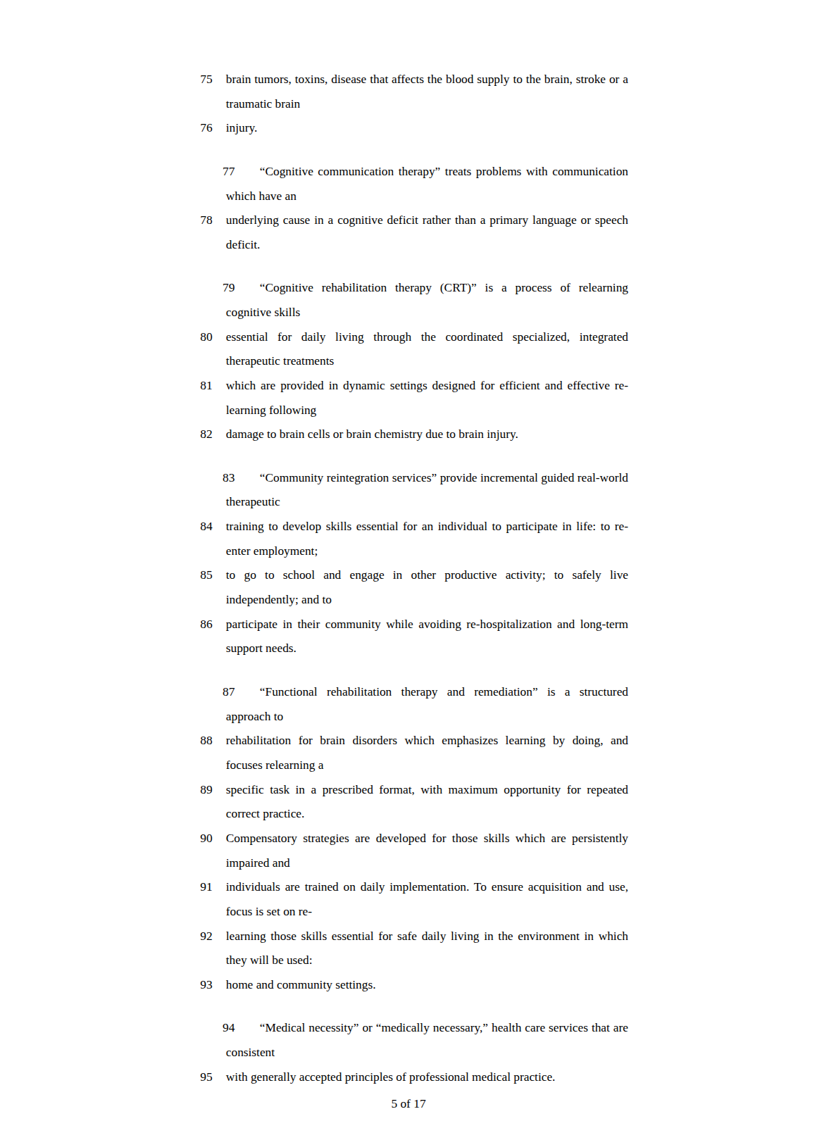brain tumors, toxins, disease that affects the blood supply to the brain, stroke or a traumatic brain
injury.
“Cognitive communication therapy” treats problems with communication which have an
underlying cause in a cognitive deficit rather than a primary language or speech deficit.
“Cognitive rehabilitation therapy (CRT)” is a process of relearning cognitive skills
essential for daily living through the coordinated specialized, integrated therapeutic treatments
which are provided in dynamic settings designed for efficient and effective re-learning following
damage to brain cells or brain chemistry due to brain injury.
“Community reintegration services” provide incremental guided real-world therapeutic
training to develop skills essential for an individual to participate in life: to re-enter employment;
to go to school and engage in other productive activity; to safely live independently; and to
participate in their community while avoiding re-hospitalization and long-term support needs.
“Functional rehabilitation therapy and remediation” is a structured approach to
rehabilitation for brain disorders which emphasizes learning by doing, and focuses relearning a
specific task in a prescribed format, with maximum opportunity for repeated correct practice.
Compensatory strategies are developed for those skills which are persistently impaired and
individuals are trained on daily implementation. To ensure acquisition and use, focus is set on re-
learning those skills essential for safe daily living in the environment in which they will be used:
home and community settings.
“Medical necessity” or “medically necessary,” health care services that are consistent
with generally accepted principles of professional medical practice.
5 of 17